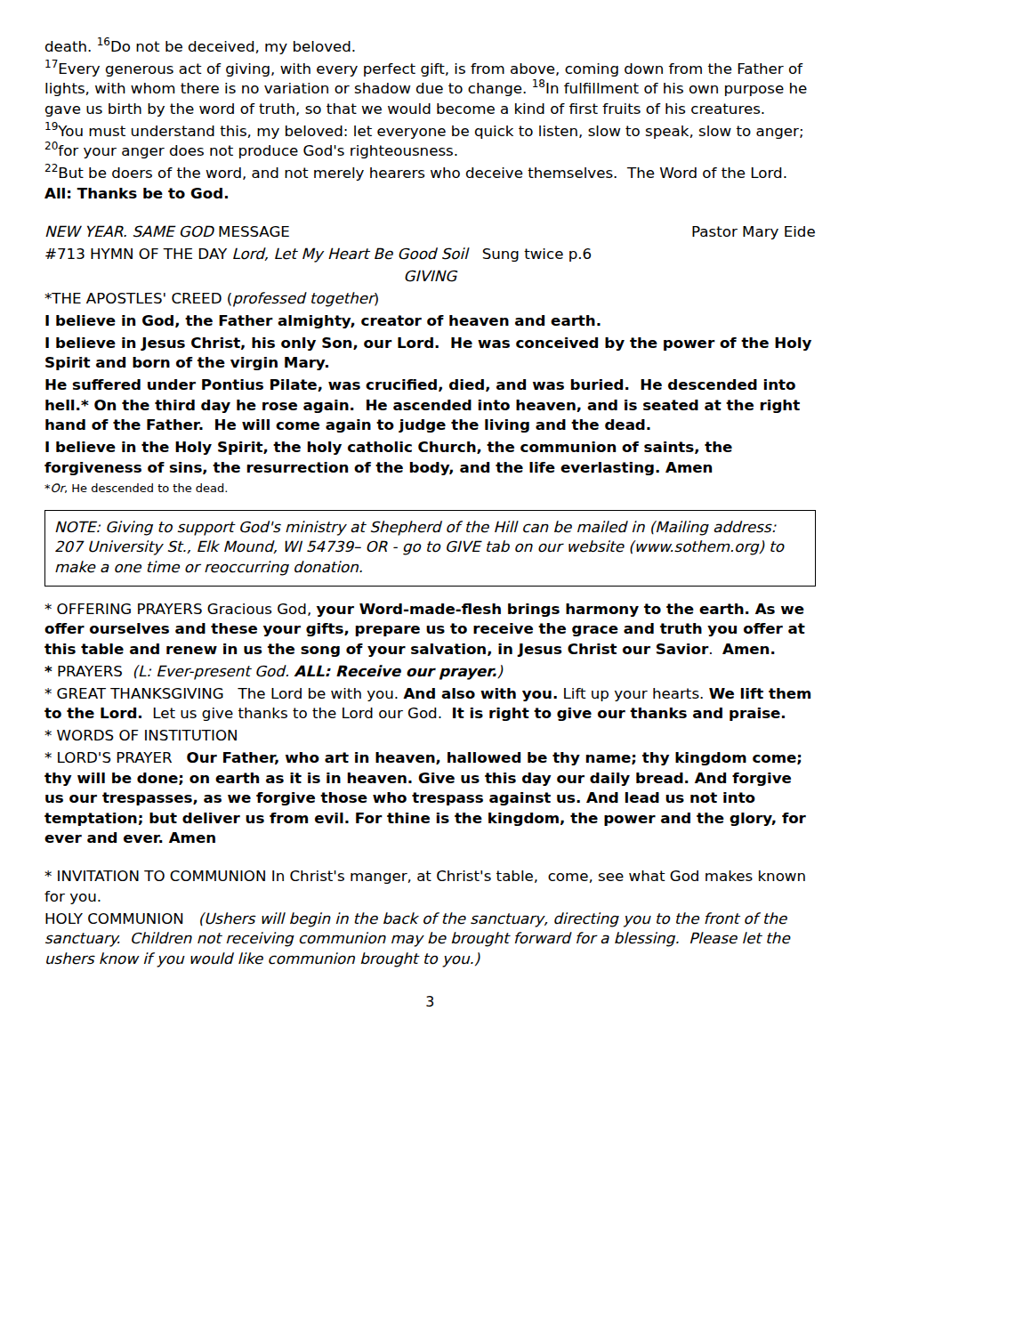death. 16Do not be deceived, my beloved.
17Every generous act of giving, with every perfect gift, is from above, coming down from the Father of lights, with whom there is no variation or shadow due to change. 18In fulfillment of his own purpose he gave us birth by the word of truth, so that we would become a kind of first fruits of his creatures.
19You must understand this, my beloved: let everyone be quick to listen, slow to speak, slow to anger; 20for your anger does not produce God's righteousness.
22But be doers of the word, and not merely hearers who deceive themselves. The Word of the Lord. All: Thanks be to God.
NEW YEAR. SAME GOD MESSAGE Pastor Mary Eide
#713 HYMN OF THE DAY Lord, Let My Heart Be Good Soil Sung twice p.6
GIVING
*THE APOSTLES' CREED (professed together)
I believe in God, the Father almighty, creator of heaven and earth.
I believe in Jesus Christ, his only Son, our Lord. He was conceived by the power of the Holy Spirit and born of the virgin Mary.
He suffered under Pontius Pilate, was crucified, died, and was buried. He descended into hell.* On the third day he rose again. He ascended into heaven, and is seated at the right hand of the Father. He will come again to judge the living and the dead.
I believe in the Holy Spirit, the holy catholic Church, the communion of saints, the forgiveness of sins, the resurrection of the body, and the life everlasting. Amen
*Or, He descended to the dead.
NOTE: Giving to support God's ministry at Shepherd of the Hill can be mailed in (Mailing address: 207 University St., Elk Mound, WI 54739– OR - go to GIVE tab on our website (www.sothem.org) to make a one time or reoccurring donation.
* OFFERING PRAYERS Gracious God, your Word-made-flesh brings harmony to the earth. As we offer ourselves and these your gifts, prepare us to receive the grace and truth you offer at this table and renew in us the song of your salvation, in Jesus Christ our Savior. Amen.
* PRAYERS (L: Ever-present God. ALL: Receive our prayer.)
* GREAT THANKSGIVING The Lord be with you. And also with you. Lift up your hearts. We lift them to the Lord. Let us give thanks to the Lord our God. It is right to give our thanks and praise.
* WORDS OF INSTITUTION
* LORD'S PRAYER Our Father, who art in heaven, hallowed be thy name; thy kingdom come; thy will be done; on earth as it is in heaven. Give us this day our daily bread. And forgive us our trespasses, as we forgive those who trespass against us. And lead us not into temptation; but deliver us from evil. For thine is the kingdom, the power and the glory, for ever and ever. Amen
* INVITATION TO COMMUNION In Christ's manger, at Christ's table, come, see what God makes known for you.
HOLY COMMUNION (Ushers will begin in the back of the sanctuary, directing you to the front of the sanctuary. Children not receiving communion may be brought forward for a blessing. Please let the ushers know if you would like communion brought to you.)
3